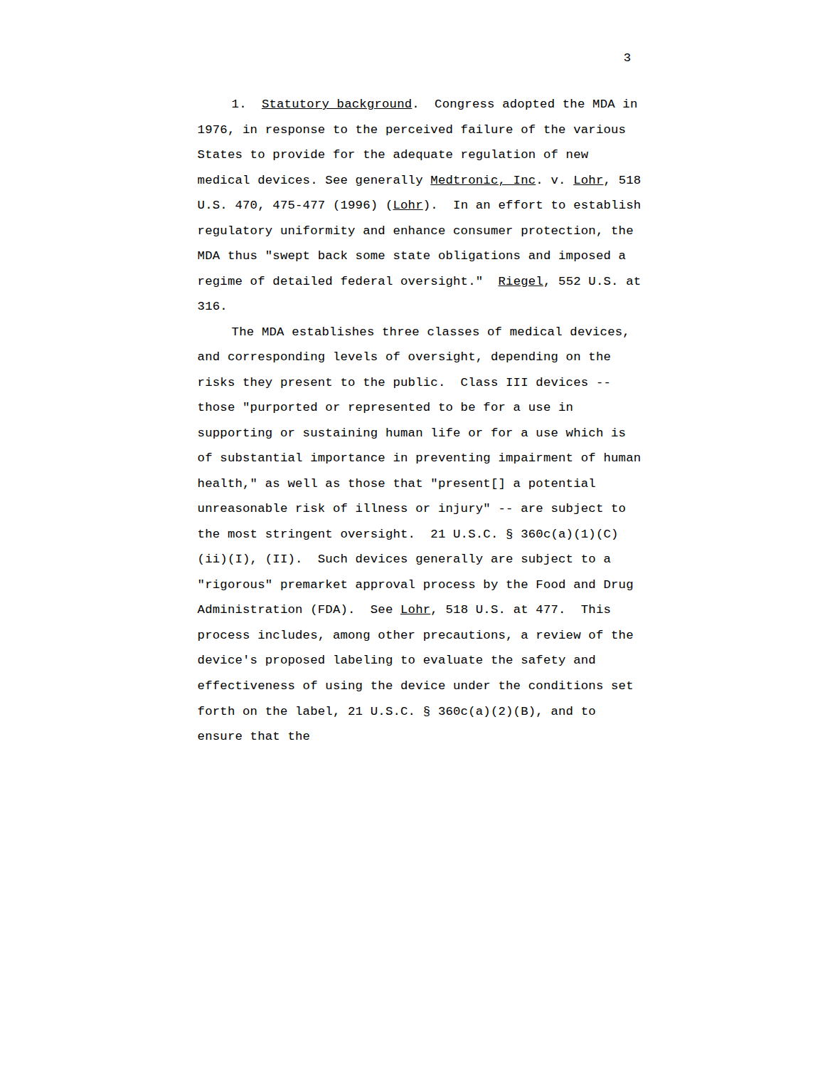3
1. Statutory background. Congress adopted the MDA in 1976, in response to the perceived failure of the various States to provide for the adequate regulation of new medical devices. See generally Medtronic, Inc. v. Lohr, 518 U.S. 470, 475-477 (1996) (Lohr). In an effort to establish regulatory uniformity and enhance consumer protection, the MDA thus "swept back some state obligations and imposed a regime of detailed federal oversight." Riegel, 552 U.S. at 316.
The MDA establishes three classes of medical devices, and corresponding levels of oversight, depending on the risks they present to the public. Class III devices -- those "purported or represented to be for a use in supporting or sustaining human life or for a use which is of substantial importance in preventing impairment of human health," as well as those that "present[] a potential unreasonable risk of illness or injury" -- are subject to the most stringent oversight. 21 U.S.C. § 360c(a)(1)(C)(ii)(I), (II). Such devices generally are subject to a "rigorous" premarket approval process by the Food and Drug Administration (FDA). See Lohr, 518 U.S. at 477. This process includes, among other precautions, a review of the device's proposed labeling to evaluate the safety and effectiveness of using the device under the conditions set forth on the label, 21 U.S.C. § 360c(a)(2)(B), and to ensure that the